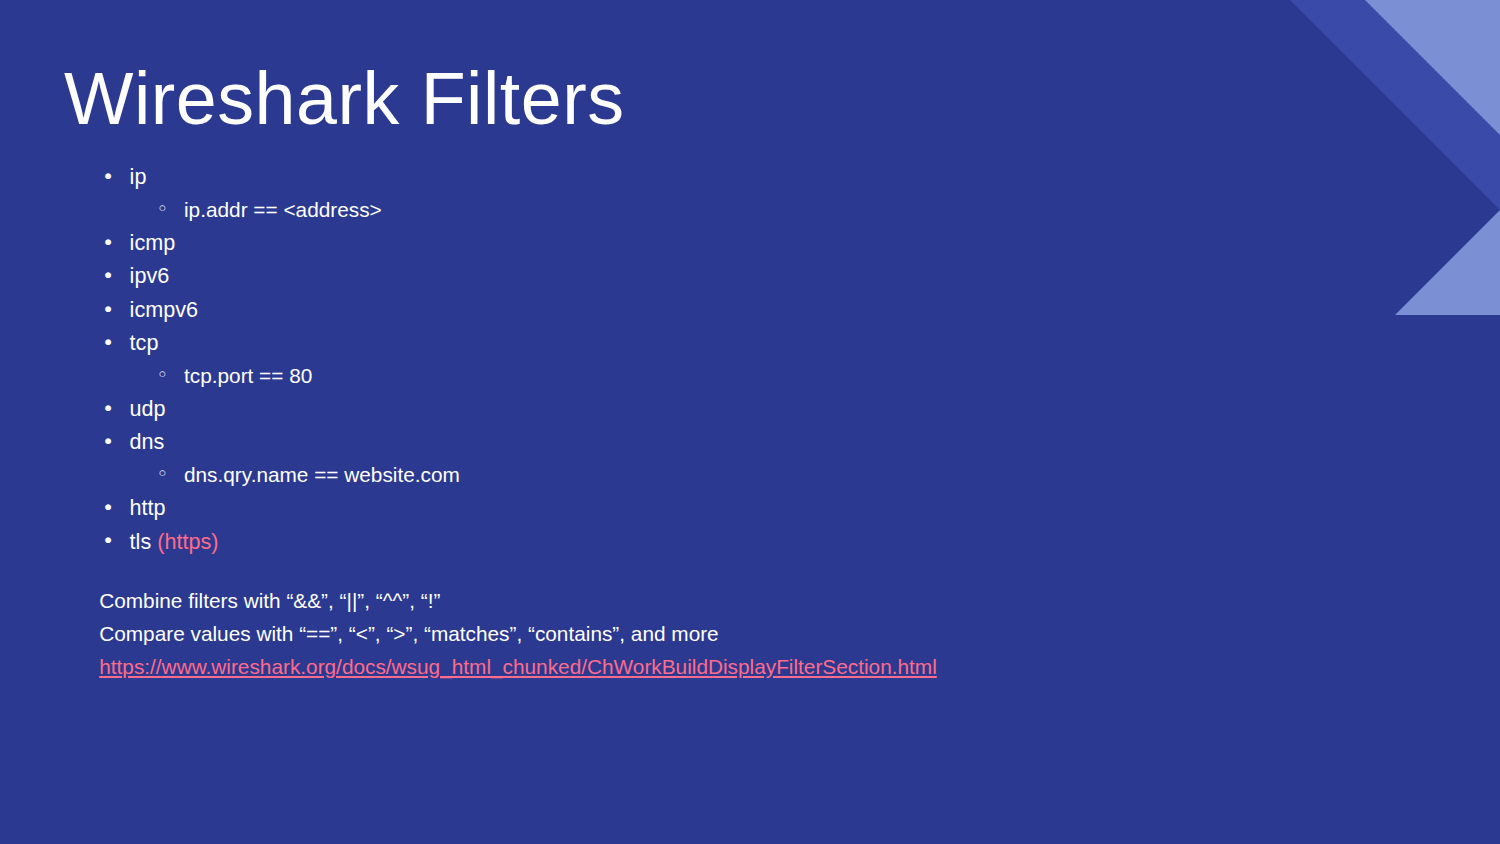Wireshark Filters
ip
ip.addr == <address>
icmp
ipv6
icmpv6
tcp
tcp.port == 80
udp
dns
dns.qry.name == website.com
http
tls (https)
Combine filters with “&&”, “||”, “^^”, “!”
Compare values with “==”, “<”, “>”, “matches”, “contains”, and more
https://www.wireshark.org/docs/wsug_html_chunked/ChWorkBuildDisplayFilterSection.html